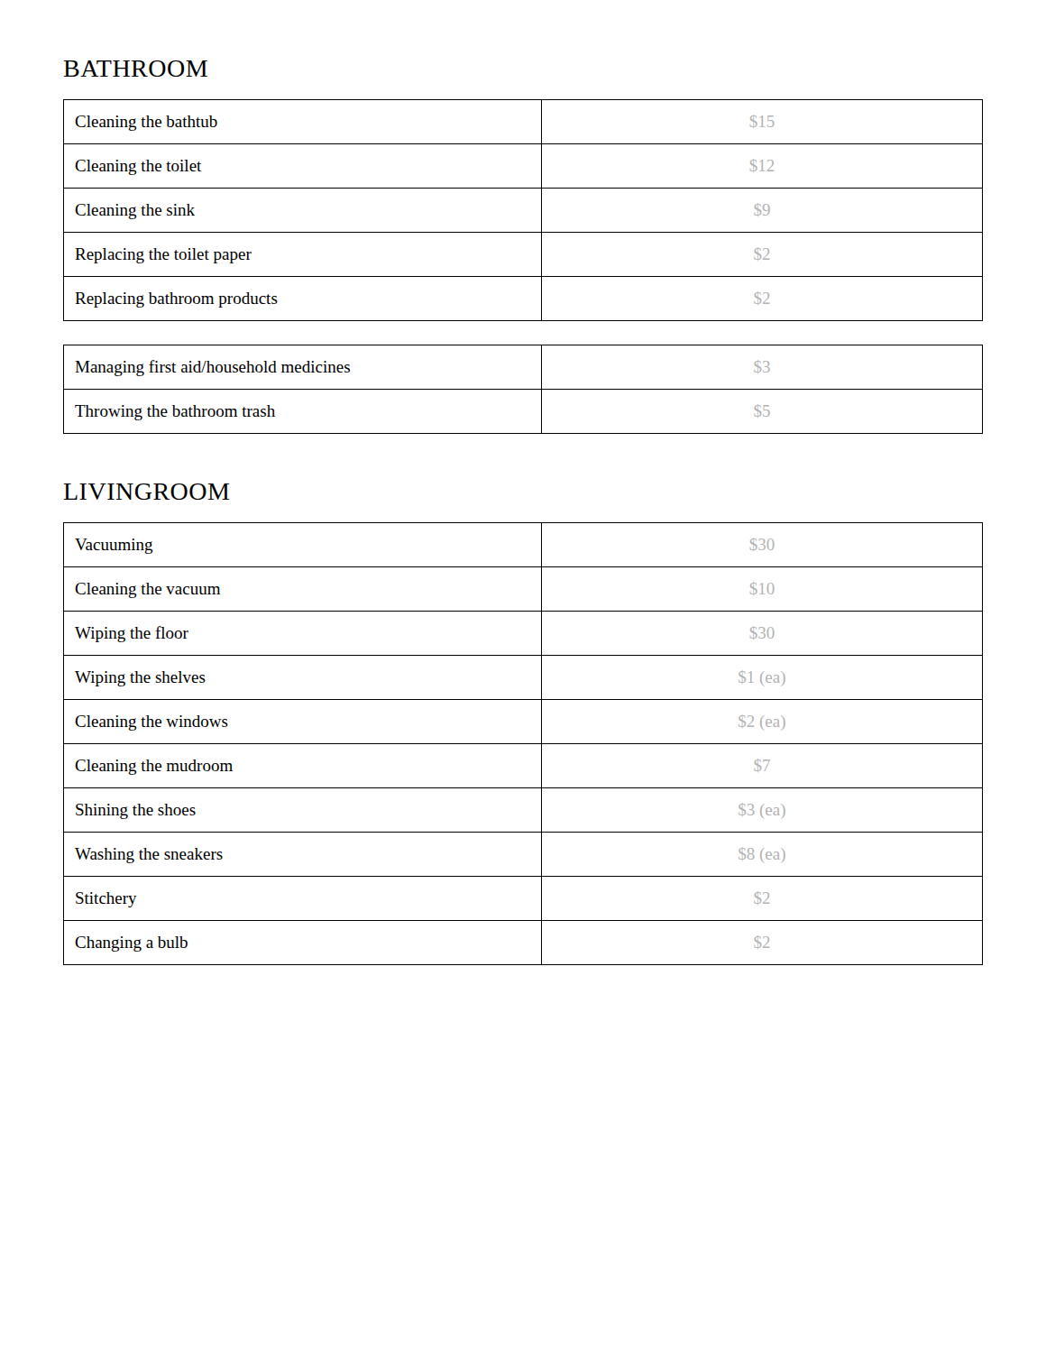BATHROOM
| Cleaning the bathtub | $15 |
| Cleaning the toilet | $12 |
| Cleaning the sink | $9 |
| Replacing the toilet paper | $2 |
| Replacing bathroom products | $2 |
| Managing first aid/household medicines | $3 |
| Throwing the bathroom trash | $5 |
LIVINGROOM
| Vacuuming | $30 |
| Cleaning the vacuum | $10 |
| Wiping the floor | $30 |
| Wiping the shelves | $1 (ea) |
| Cleaning the windows | $2 (ea) |
| Cleaning the mudroom | $7 |
| Shining the shoes | $3 (ea) |
| Washing the sneakers | $8 (ea) |
| Stitchery | $2 |
| Changing a bulb | $2 |